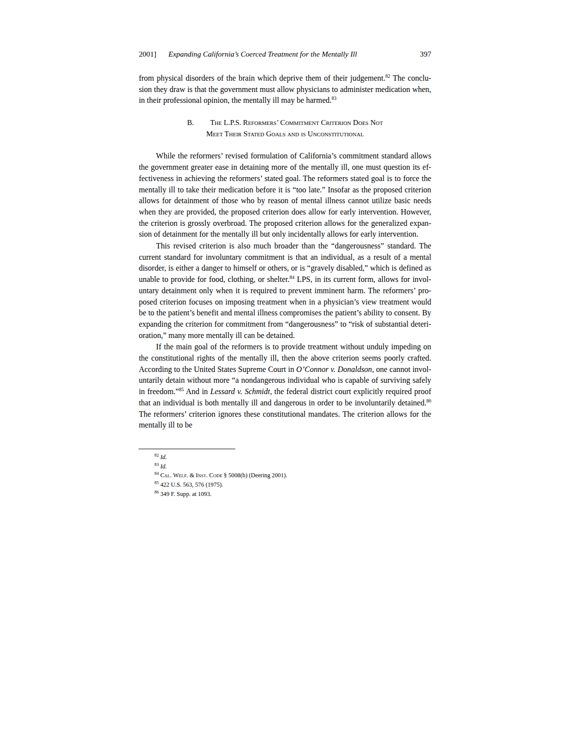2001] Expanding California’s Coerced Treatment for the Mentally Ill 397
from physical disorders of the brain which deprive them of their judgement.82 The conclusion they draw is that the government must allow physicians to administer medication when, in their professional opinion, the mentally ill may be harmed.83
B. The L.P.S. Reformers’ Commitment Criterion Does Not Meet Their Stated Goals and is Unconstitutional
While the reformers’ revised formulation of California’s commitment standard allows the government greater ease in detaining more of the mentally ill, one must question its effectiveness in achieving the reformers’ stated goal. The reformers stated goal is to force the mentally ill to take their medication before it is “too late.” Insofar as the proposed criterion allows for detainment of those who by reason of mental illness cannot utilize basic needs when they are provided, the proposed criterion does allow for early intervention. However, the criterion is grossly overbroad. The proposed criterion allows for the generalized expansion of detainment for the mentally ill but only incidentally allows for early intervention.
This revised criterion is also much broader than the “dangerousness” standard. The current standard for involuntary commitment is that an individual, as a result of a mental disorder, is either a danger to himself or others, or is “gravely disabled,” which is defined as unable to provide for food, clothing, or shelter.84 LPS, in its current form, allows for involuntary detainment only when it is required to prevent imminent harm. The reformers’ proposed criterion focuses on imposing treatment when in a physician’s view treatment would be to the patient’s benefit and mental illness compromises the patient’s ability to consent. By expanding the criterion for commitment from “dangerousness” to “risk of substantial deterioration,” many more mentally ill can be detained.
If the main goal of the reformers is to provide treatment without unduly impeding on the constitutional rights of the mentally ill, then the above criterion seems poorly crafted. According to the United States Supreme Court in O’Connor v. Donaldson, one cannot involuntarily detain without more “a nondangerous individual who is capable of surviving safely in freedom.”85 And in Lessard v. Schmidt, the federal district court explicitly required proof that an individual is both mentally ill and dangerous in order to be involuntarily detained.86 The reformers’ criterion ignores these constitutional mandates. The criterion allows for the mentally ill to be
82 Id.
83 Id.
84 Cal. Welf. & Inst. Code § 5008(h) (Deering 2001).
85422 U.S. 563, 576 (1975).
86349 F. Supp. at 1093.